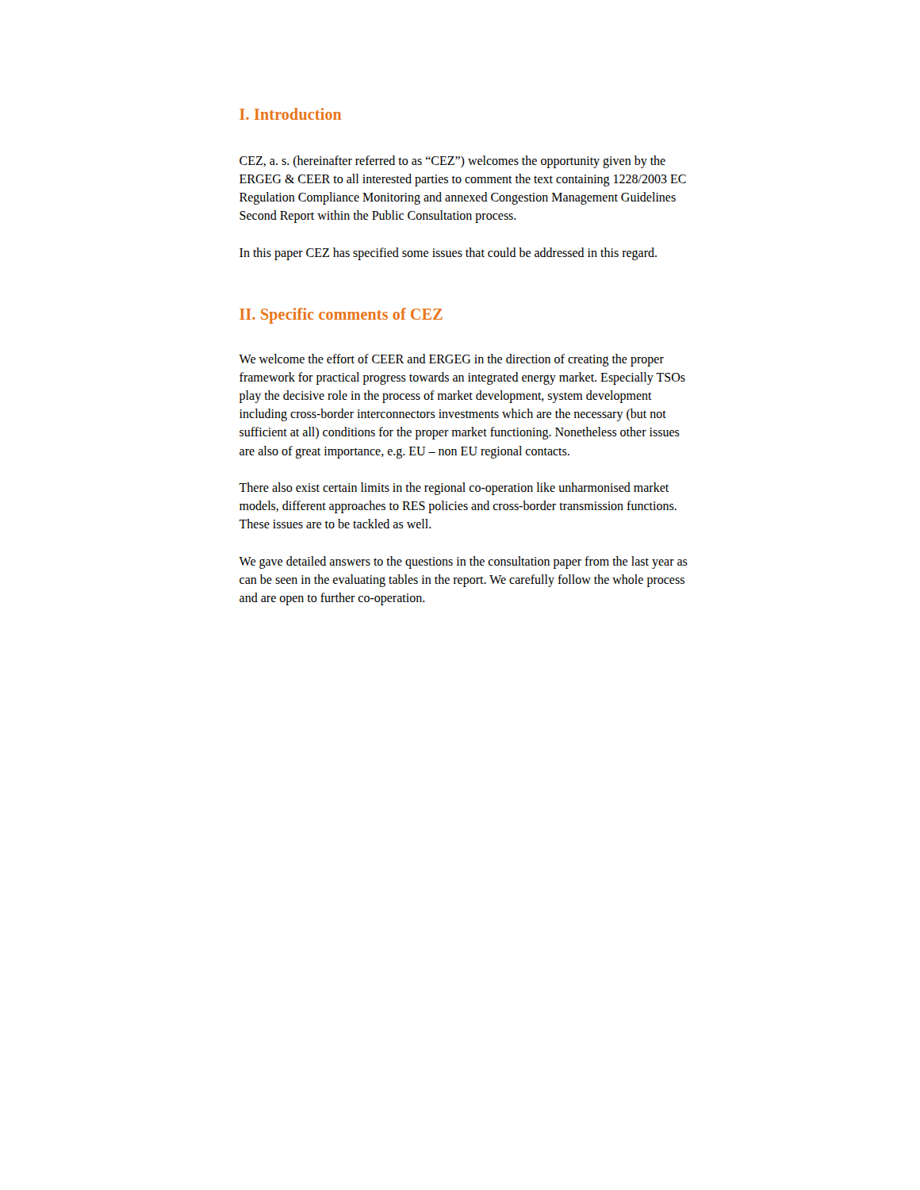I. Introduction
CEZ, a. s. (hereinafter referred to as “CEZ”) welcomes the opportunity given by the ERGEG & CEER to all interested parties to comment the text containing 1228/2003 EC Regulation Compliance Monitoring and annexed Congestion Management Guidelines Second Report within the Public Consultation process.
In this paper CEZ has specified some issues that could be addressed in this regard.
II. Specific comments of CEZ
We welcome the effort of CEER and ERGEG in the direction of creating the proper framework for practical progress towards an integrated energy market. Especially TSOs play the decisive role in the process of market development, system development including cross-border interconnectors investments which are the necessary (but not sufficient at all) conditions for the proper market functioning. Nonetheless other issues are also of great importance, e.g. EU – non EU regional contacts.
There also exist certain limits in the regional co-operation like unharmonised market models, different approaches to RES policies and cross-border transmission functions. These issues are to be tackled as well.
We gave detailed answers to the questions in the consultation paper from the last year as can be seen in the evaluating tables in the report. We carefully follow the whole process and are open to further co-operation.